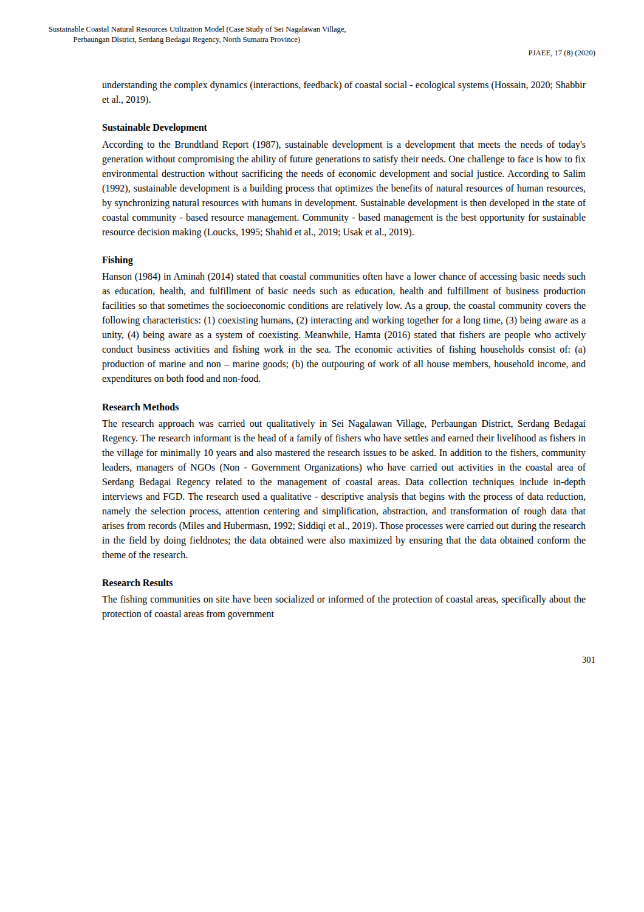Sustainable Coastal Natural Resources Utilization Model (Case Study of Sei Nagalawan Village, Perbaungan District, Serdang Bedagai Regency, North Sumatra Province) PJAEE, 17 (8) (2020)
understanding the complex dynamics (interactions, feedback) of coastal social - ecological systems (Hossain, 2020; Shabbir et al., 2019).
Sustainable Development
According to the Brundtland Report (1987), sustainable development is a development that meets the needs of today's generation without compromising the ability of future generations to satisfy their needs. One challenge to face is how to fix environmental destruction without sacrificing the needs of economic development and social justice. According to Salim (1992), sustainable development is a building process that optimizes the benefits of natural resources of human resources, by synchronizing natural resources with humans in development. Sustainable development is then developed in the state of coastal community - based resource management. Community - based management is the best opportunity for sustainable resource decision making (Loucks, 1995; Shahid et al., 2019; Usak et al., 2019).
Fishing
Hanson (1984) in Aminah (2014) stated that coastal communities often have a lower chance of accessing basic needs such as education, health, and fulfillment of basic needs such as education, health and fulfillment of business production facilities so that sometimes the socioeconomic conditions are relatively low. As a group, the coastal community covers the following characteristics: (1) coexisting humans, (2) interacting and working together for a long time, (3) being aware as a unity, (4) being aware as a system of coexisting. Meanwhile, Hamta (2016) stated that fishers are people who actively conduct business activities and fishing work in the sea. The economic activities of fishing households consist of: (a) production of marine and non – marine goods; (b) the outpouring of work of all house members, household income, and expenditures on both food and non-food.
Research Methods
The research approach was carried out qualitatively in Sei Nagalawan Village, Perbaungan District, Serdang Bedagai Regency. The research informant is the head of a family of fishers who have settles and earned their livelihood as fishers in the village for minimally 10 years and also mastered the research issues to be asked. In addition to the fishers, community leaders, managers of NGOs (Non - Government Organizations) who have carried out activities in the coastal area of Serdang Bedagai Regency related to the management of coastal areas. Data collection techniques include in-depth interviews and FGD. The research used a qualitative - descriptive analysis that begins with the process of data reduction, namely the selection process, attention centering and simplification, abstraction, and transformation of rough data that arises from records (Miles and Hubermasn, 1992; Siddiqi et al., 2019). Those processes were carried out during the research in the field by doing fieldnotes; the data obtained were also maximized by ensuring that the data obtained conform the theme of the research.
Research Results
The fishing communities on site have been socialized or informed of the protection of coastal areas, specifically about the protection of coastal areas from government
301